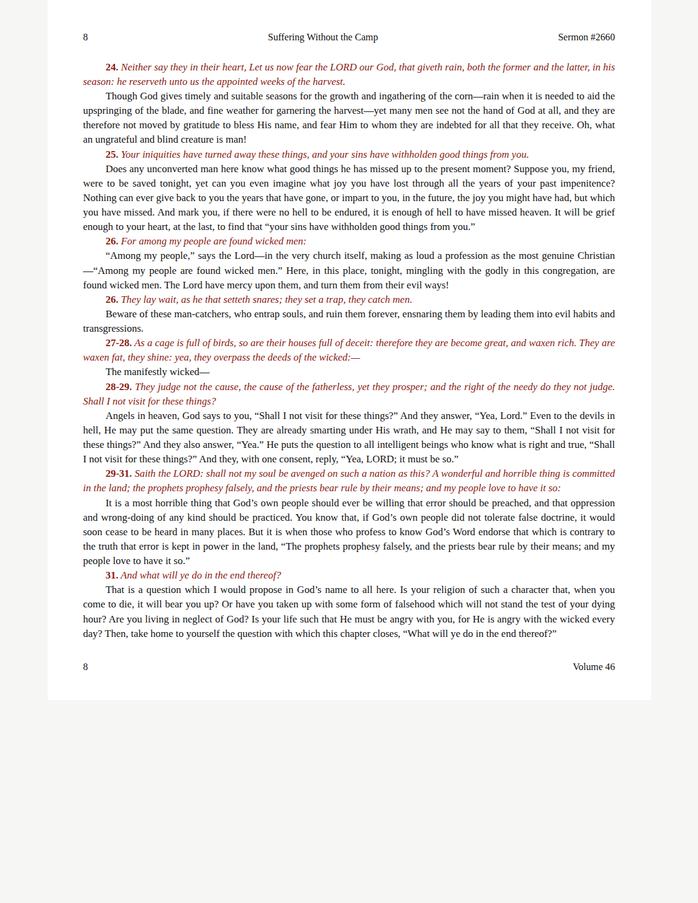8 Suffering Without the Camp Sermon #2660
24. Neither say they in their heart, Let us now fear the LORD our God, that giveth rain, both the former and the latter, in his season: he reserveth unto us the appointed weeks of the harvest.
Though God gives timely and suitable seasons for the growth and ingathering of the corn—rain when it is needed to aid the upspringing of the blade, and fine weather for garnering the harvest—yet many men see not the hand of God at all, and they are therefore not moved by gratitude to bless His name, and fear Him to whom they are indebted for all that they receive. Oh, what an ungrateful and blind creature is man!
25. Your iniquities have turned away these things, and your sins have withholden good things from you.
Does any unconverted man here know what good things he has missed up to the present moment? Suppose you, my friend, were to be saved tonight, yet can you even imagine what joy you have lost through all the years of your past impenitence? Nothing can ever give back to you the years that have gone, or impart to you, in the future, the joy you might have had, but which you have missed. And mark you, if there were no hell to be endured, it is enough of hell to have missed heaven. It will be grief enough to your heart, at the last, to find that “your sins have withholden good things from you.”
26. For among my people are found wicked men:
“Among my people,” says the Lord—in the very church itself, making as loud a profession as the most genuine Christian—“Among my people are found wicked men.” Here, in this place, tonight, mingling with the godly in this congregation, are found wicked men. The Lord have mercy upon them, and turn them from their evil ways!
26. They lay wait, as he that setteth snares; they set a trap, they catch men.
Beware of these man-catchers, who entrap souls, and ruin them forever, ensnaring them by leading them into evil habits and transgressions.
27-28. As a cage is full of birds, so are their houses full of deceit: therefore they are become great, and waxen rich. They are waxen fat, they shine: yea, they overpass the deeds of the wicked:—
The manifestly wicked—
28-29. They judge not the cause, the cause of the fatherless, yet they prosper; and the right of the needy do they not judge. Shall I not visit for these things?
Angels in heaven, God says to you, “Shall I not visit for these things?” And they answer, “Yea, Lord.” Even to the devils in hell, He may put the same question. They are already smarting under His wrath, and He may say to them, “Shall I not visit for these things?” And they also answer, “Yea.” He puts the question to all intelligent beings who know what is right and true, “Shall I not visit for these things?” And they, with one consent, reply, “Yea, LORD; it must be so.”
29-31. Saith the LORD: shall not my soul be avenged on such a nation as this? A wonderful and horrible thing is committed in the land; the prophets prophesy falsely, and the priests bear rule by their means; and my people love to have it so:
It is a most horrible thing that God’s own people should ever be willing that error should be preached, and that oppression and wrong-doing of any kind should be practiced. You know that, if God’s own people did not tolerate false doctrine, it would soon cease to be heard in many places. But it is when those who profess to know God’s Word endorse that which is contrary to the truth that error is kept in power in the land, “The prophets prophesy falsely, and the priests bear rule by their means; and my people love to have it so.”
31. And what will ye do in the end thereof?
That is a question which I would propose in God’s name to all here. Is your religion of such a character that, when you come to die, it will bear you up? Or have you taken up with some form of falsehood which will not stand the test of your dying hour? Are you living in neglect of God? Is your life such that He must be angry with you, for He is angry with the wicked every day? Then, take home to yourself the question with which this chapter closes, “What will ye do in the end thereof?”
8 Volume 46